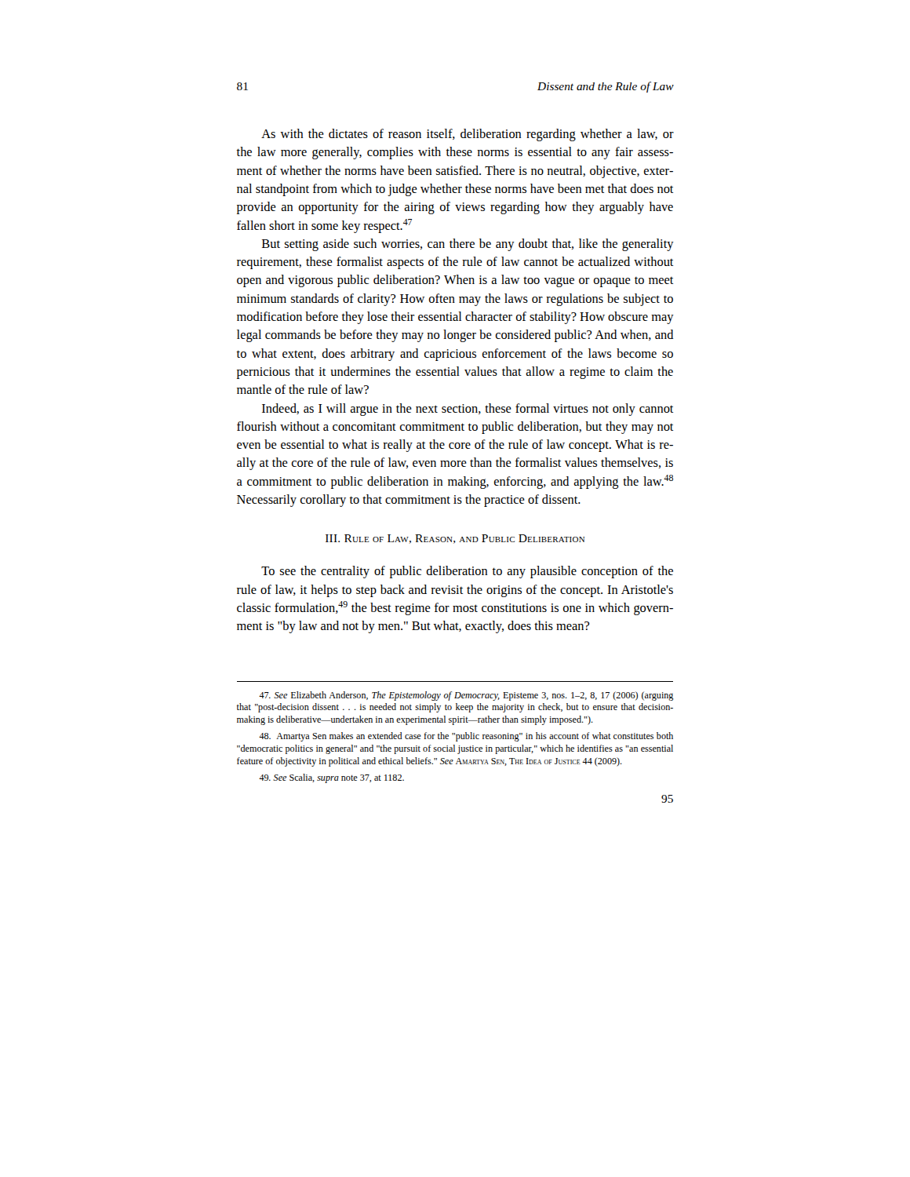81 Dissent and the Rule of Law
As with the dictates of reason itself, deliberation regarding whether a law, or the law more generally, complies with these norms is essential to any fair assessment of whether the norms have been satisfied. There is no neutral, objective, external standpoint from which to judge whether these norms have been met that does not provide an opportunity for the airing of views regarding how they arguably have fallen short in some key respect.47
But setting aside such worries, can there be any doubt that, like the generality requirement, these formalist aspects of the rule of law cannot be actualized without open and vigorous public deliberation? When is a law too vague or opaque to meet minimum standards of clarity? How often may the laws or regulations be subject to modification before they lose their essential character of stability? How obscure may legal commands be before they may no longer be considered public? And when, and to what extent, does arbitrary and capricious enforcement of the laws become so pernicious that it undermines the essential values that allow a regime to claim the mantle of the rule of law?
Indeed, as I will argue in the next section, these formal virtues not only cannot flourish without a concomitant commitment to public deliberation, but they may not even be essential to what is really at the core of the rule of law concept. What is really at the core of the rule of law, even more than the formalist values themselves, is a commitment to public deliberation in making, enforcing, and applying the law.48 Necessarily corollary to that commitment is the practice of dissent.
III. Rule of Law, Reason, and Public Deliberation
To see the centrality of public deliberation to any plausible conception of the rule of law, it helps to step back and revisit the origins of the concept. In Aristotle's classic formulation,49 the best regime for most constitutions is one in which government is "by law and not by men." But what, exactly, does this mean?
47. See Elizabeth Anderson, The Epistemology of Democracy, Episteme 3, nos. 1–2, 8, 17 (2006) (arguing that "post-decision dissent . . . is needed not simply to keep the majority in check, but to ensure that decision-making is deliberative—undertaken in an experimental spirit—rather than simply imposed.").
48. Amartya Sen makes an extended case for the "public reasoning" in his account of what constitutes both "democratic politics in general" and "the pursuit of social justice in particular," which he identifies as "an essential feature of objectivity in political and ethical beliefs." See Amartya Sen, The Idea of Justice 44 (2009).
49. See Scalia, supra note 37, at 1182.
95